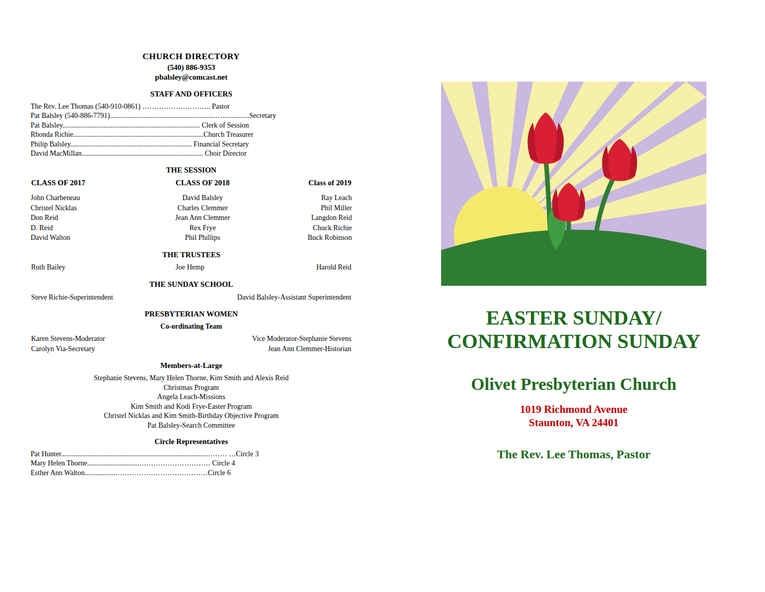CHURCH DIRECTORY
(540) 886-9353
pbalsley@comcast.net
STAFF AND OFFICERS
The Rev. Lee Thomas (540-910-0861) ……………………….. Pastor
Pat Balsley (540-886-7791)...........................................................…............... Secretary
Pat Balsley............................................................................. Clerk of Session
Rhonda Richie......................................................................... Church Treasurer
Philip Balsley.................................................................... Financial Secretary
David MacMillan.................................................................... Choir Director
THE SESSION
| CLASS OF 2017 | CLASS OF 2018 | Class of 2019 |
| --- | --- | --- |
| John Charbeneau | David Balsley | Ray Leach |
| Christel Nicklas | Charles Clemmer | Phil Miller |
| Don Reid | Jean Ann Clemmer | Langdon Reid |
| D. Reid | Rex Frye | Chuck Richie |
| David Walton | Phil Phillips | Buck Robinson |
THE TRUSTEES
| Ruth Bailey | Joe Hemp | Harold Reid |
THE SUNDAY SCHOOL
| Steve Richie-Superintendent | David Balsley-Assistant Superintendent |
PRESBYTERIAN WOMEN
Co-ordinating Team
| Karen Stevens-Moderator | Vice Moderator-Stephanie Stevens |
| Carolyn Via-Secretary | Jean Ann Clemmer-Historian |
Members-at-Large
Stephanie Stevens, Mary Helen Thorne, Kim Smith and Alexis Reid
Christmas Program
Angela Leach-Missions
Kim Smith and Kodi Frye-Easter Program
Christel Nicklas and Kim Smith-Birthday Objective Program
Pat Balsley-Search Committee
Circle Representatives
Pat Hunter.................................................................................……… …Circle 3
Mary Helen Thorne.............................………………………… Circle 4
Esther Ann Walton.................…………………………………Circle 6
EASTER SUNDAY/
CONFIRMATION SUNDAY
Olivet Presbyterian Church
1019 Richmond Avenue
Staunton, VA 24401
The Rev. Lee Thomas, Pastor